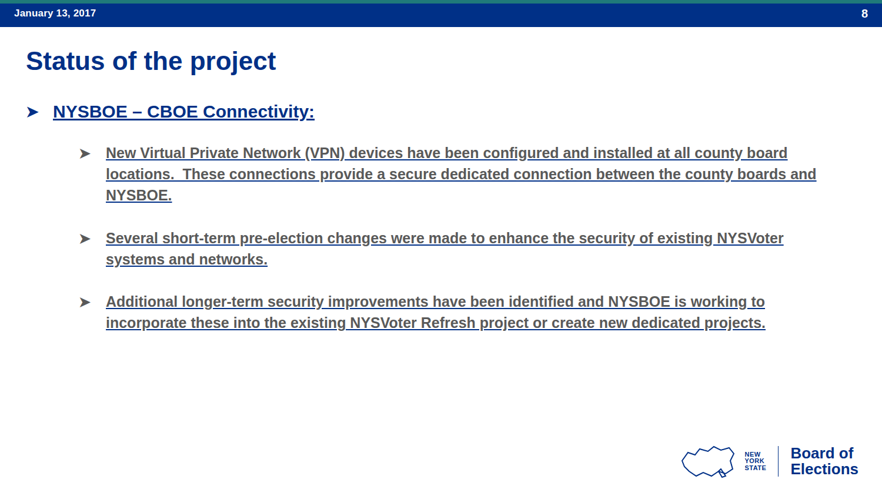January 13, 2017
8
Status of the project
NYSBOE – CBOE Connectivity:
New Virtual Private Network (VPN) devices have been configured and installed at all county board locations. These connections provide a secure dedicated connection between the county boards and NYSBOE.
Several short-term pre-election changes were made to enhance the security of existing NYSVoter systems and networks.
Additional longer-term security improvements have been identified and NYSBOE is working to incorporate these into the existing NYSVoter Refresh project or create new dedicated projects.
NEW
YORK
STATE
Board of Elections